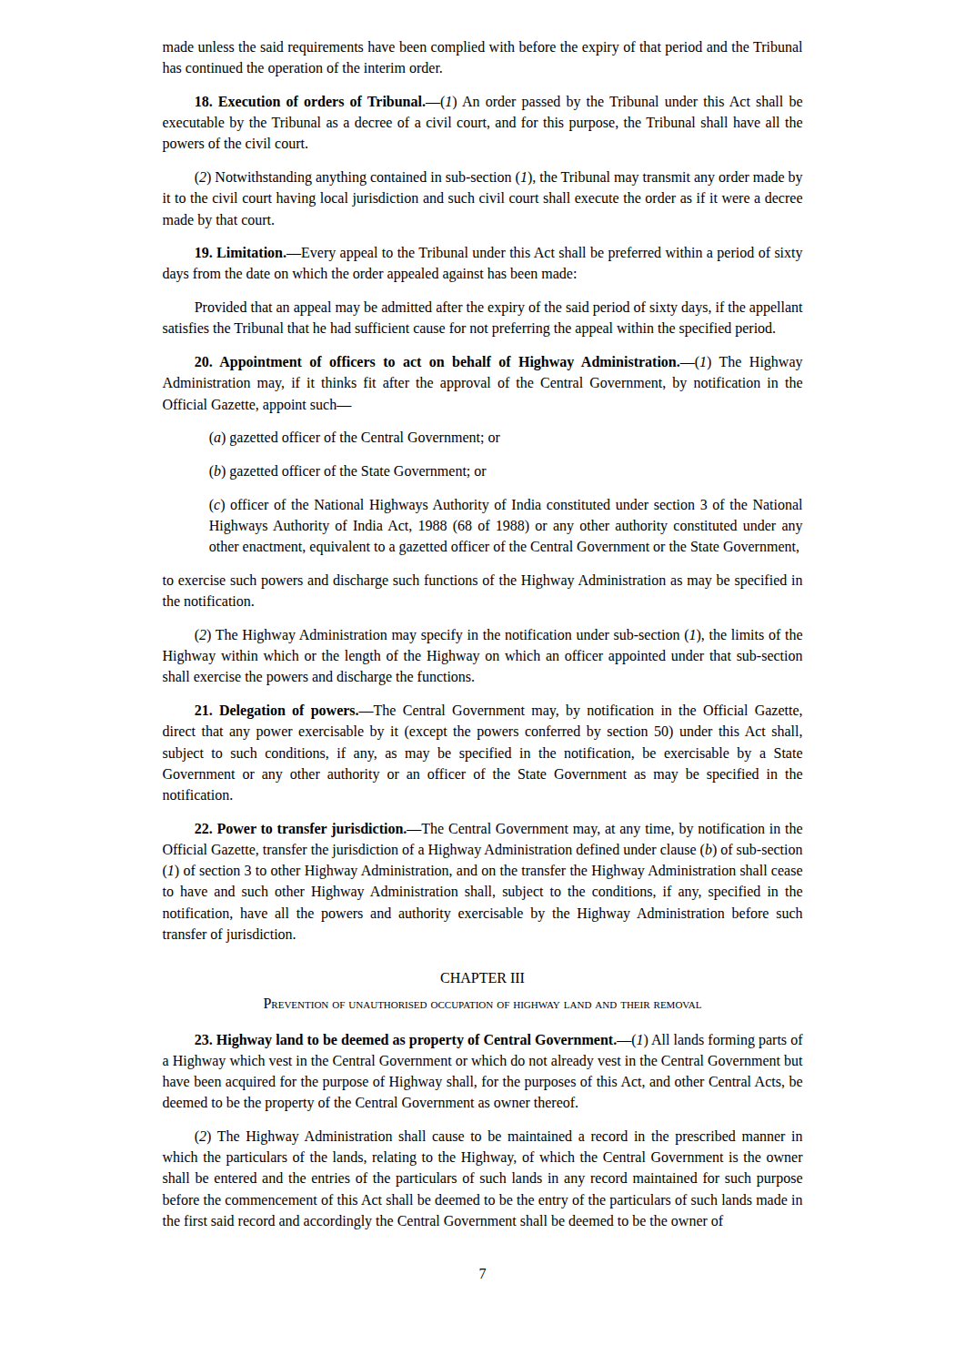made unless the said requirements have been complied with before the expiry of that period and the Tribunal has continued the operation of the interim order.
18. Execution of orders of Tribunal.—(1) An order passed by the Tribunal under this Act shall be executable by the Tribunal as a decree of a civil court, and for this purpose, the Tribunal shall have all the powers of the civil court.
(2) Notwithstanding anything contained in sub-section (1), the Tribunal may transmit any order made by it to the civil court having local jurisdiction and such civil court shall execute the order as if it were a decree made by that court.
19. Limitation.—Every appeal to the Tribunal under this Act shall be preferred within a period of sixty days from the date on which the order appealed against has been made:
Provided that an appeal may be admitted after the expiry of the said period of sixty days, if the appellant satisfies the Tribunal that he had sufficient cause for not preferring the appeal within the specified period.
20. Appointment of officers to act on behalf of Highway Administration.—(1) The Highway Administration may, if it thinks fit after the approval of the Central Government, by notification in the Official Gazette, appoint such—
(a) gazetted officer of the Central Government; or
(b) gazetted officer of the State Government; or
(c) officer of the National Highways Authority of India constituted under section 3 of the National Highways Authority of India Act, 1988 (68 of 1988) or any other authority constituted under any other enactment, equivalent to a gazetted officer of the Central Government or the State Government,
to exercise such powers and discharge such functions of the Highway Administration as may be specified in the notification.
(2) The Highway Administration may specify in the notification under sub-section (1), the limits of the Highway within which or the length of the Highway on which an officer appointed under that sub-section shall exercise the powers and discharge the functions.
21. Delegation of powers.—The Central Government may, by notification in the Official Gazette, direct that any power exercisable by it (except the powers conferred by section 50) under this Act shall, subject to such conditions, if any, as may be specified in the notification, be exercisable by a State Government or any other authority or an officer of the State Government as may be specified in the notification.
22. Power to transfer jurisdiction.—The Central Government may, at any time, by notification in the Official Gazette, transfer the jurisdiction of a Highway Administration defined under clause (b) of sub-section (1) of section 3 to other Highway Administration, and on the transfer the Highway Administration shall cease to have and such other Highway Administration shall, subject to the conditions, if any, specified in the notification, have all the powers and authority exercisable by the Highway Administration before such transfer of jurisdiction.
CHAPTER III
Prevention of unauthorised occupation of highway land and their removal
23. Highway land to be deemed as property of Central Government.—(1) All lands forming parts of a Highway which vest in the Central Government or which do not already vest in the Central Government but have been acquired for the purpose of Highway shall, for the purposes of this Act, and other Central Acts, be deemed to be the property of the Central Government as owner thereof.
(2) The Highway Administration shall cause to be maintained a record in the prescribed manner in which the particulars of the lands, relating to the Highway, of which the Central Government is the owner shall be entered and the entries of the particulars of such lands in any record maintained for such purpose before the commencement of this Act shall be deemed to be the entry of the particulars of such lands made in the first said record and accordingly the Central Government shall be deemed to be the owner of
7